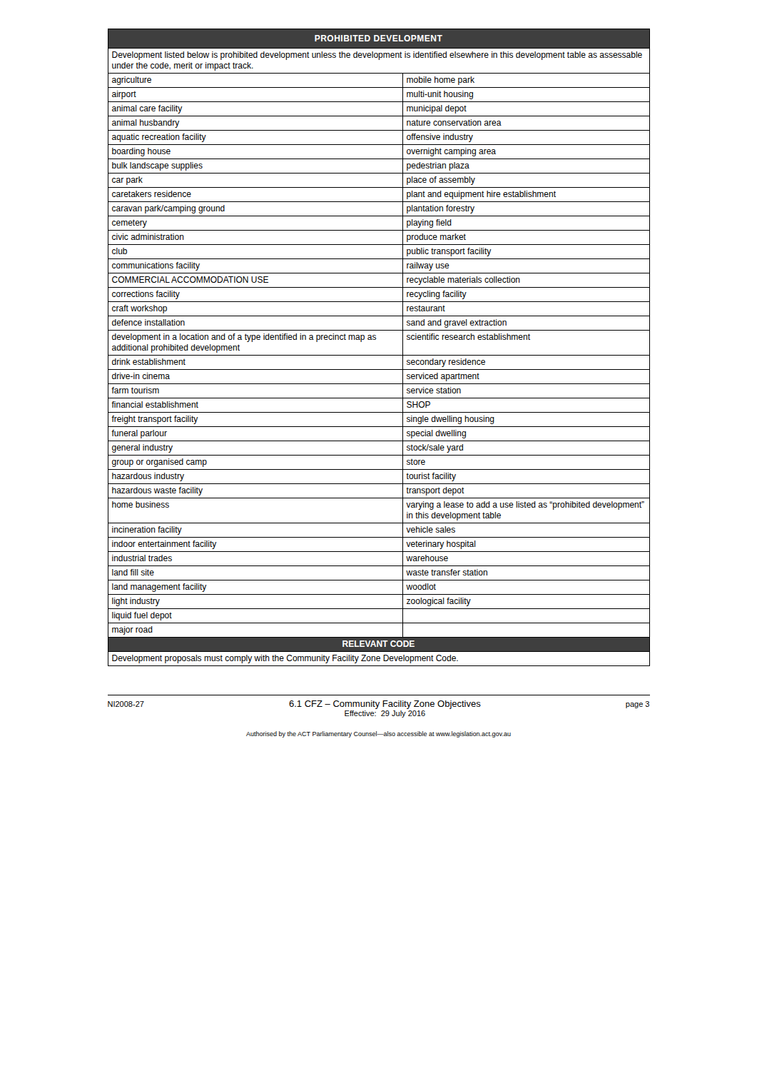| PROHIBITED DEVELOPMENT |
| --- |
| Development listed below is prohibited development unless the development is identified elsewhere in this development table as assessable under the code, merit or impact track. |
| agriculture | mobile home park |
| airport | multi-unit housing |
| animal care facility | municipal depot |
| animal husbandry | nature conservation area |
| aquatic recreation facility | offensive industry |
| boarding house | overnight camping area |
| bulk landscape supplies | pedestrian plaza |
| car park | place of assembly |
| caretakers residence | plant and equipment hire establishment |
| caravan park/camping ground | plantation forestry |
| cemetery | playing field |
| civic administration | produce market |
| club | public transport facility |
| communications facility | railway use |
| COMMERCIAL ACCOMMODATION USE | recyclable materials collection |
| corrections facility | recycling facility |
| craft workshop | restaurant |
| defence installation | sand and gravel extraction |
| development in a location and of a type identified in a precinct map as additional prohibited development | scientific research establishment |
| drink establishment | secondary residence |
| drive-in cinema | serviced apartment |
| farm tourism | service station |
| financial establishment | SHOP |
| freight transport facility | single dwelling housing |
| funeral parlour | special dwelling |
| general industry | stock/sale yard |
| group or organised camp | store |
| hazardous industry | tourist facility |
| hazardous waste facility | transport depot |
| home business | varying a lease to add a use listed as “prohibited development” in this development table |
| incineration facility | vehicle sales |
| indoor entertainment facility | veterinary hospital |
| industrial trades | warehouse |
| land fill site | waste transfer station |
| land management facility | woodlot |
| light industry | zoological facility |
| liquid fuel depot | |
| major road | |
| RELEVANT CODE |
| Development proposals must comply with the Community Facility Zone Development Code. |
NI2008-27
6.1 CFZ – Community Facility Zone Objectives
Effective: 29 July 2016
page 3
Authorised by the ACT Parliamentary Counsel—also accessible at www.legislation.act.gov.au